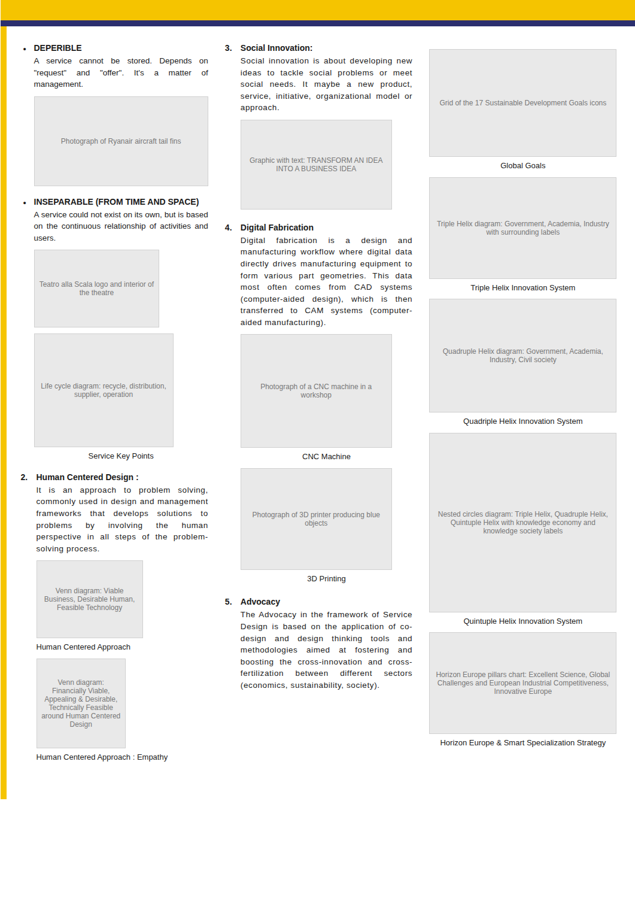DEPERIBLE
A service cannot be stored. Depends on "request" and "offer". It's a matter of management.
Photograph of Ryanair aircraft tail fins
INSEPARABLE (FROM TIME AND SPACE)
A service could not exist on its own, but is based on the continuous relationship of activities and users.
Teatro alla Scala logo and interior of the theatre
Life cycle diagram: recycle, distribution, supplier, operation
Service Key Points
Human Centered Design :
It is an approach to problem solving, commonly used in design and management frameworks that develops solutions to problems by involving the human perspective in all steps of the problem-solving process.
Venn diagram: Viable Business, Desirable Human, Feasible Technology
Human Centered Approach
Venn diagram: Financially Viable, Appealing & Desirable, Technically Feasible around Human Centered Design
Human Centered Approach : Empathy
Social Innovation:
Social innovation is about developing new ideas to tackle social problems or meet social needs. It maybe a new product, service, initiative, organizational model or approach.
Graphic with text: TRANSFORM AN IDEA INTO A BUSINESS IDEA
Digital Fabrication
Digital fabrication is a design and manufacturing workflow where digital data directly drives manufacturing equipment to form various part geometries. This data most often comes from CAD systems (computer-aided design), which is then transferred to CAM systems (computer-aided manufacturing).
Photograph of a CNC machine in a workshop
CNC Machine
Photograph of 3D printer producing blue objects
3D Printing
Advocacy
The Advocacy in the framework of Service Design is based on the application of co-design and design thinking tools and methodologies aimed at fostering and boosting the cross-innovation and cross-fertilization between different sectors (economics, sustainability, society).
Grid of the 17 Sustainable Development Goals icons
Global Goals
Triple Helix diagram: Government, Academia, Industry with surrounding labels
Triple Helix Innovation System
Quadruple Helix diagram: Government, Academia, Industry, Civil society
Quadriple Helix Innovation System
Nested circles diagram: Triple Helix, Quadruple Helix, Quintuple Helix with knowledge economy and knowledge society labels
Quintuple Helix Innovation System
Horizon Europe pillars chart: Excellent Science, Global Challenges and European Industrial Competitiveness, Innovative Europe
Horizon Europe & Smart Specialization Strategy